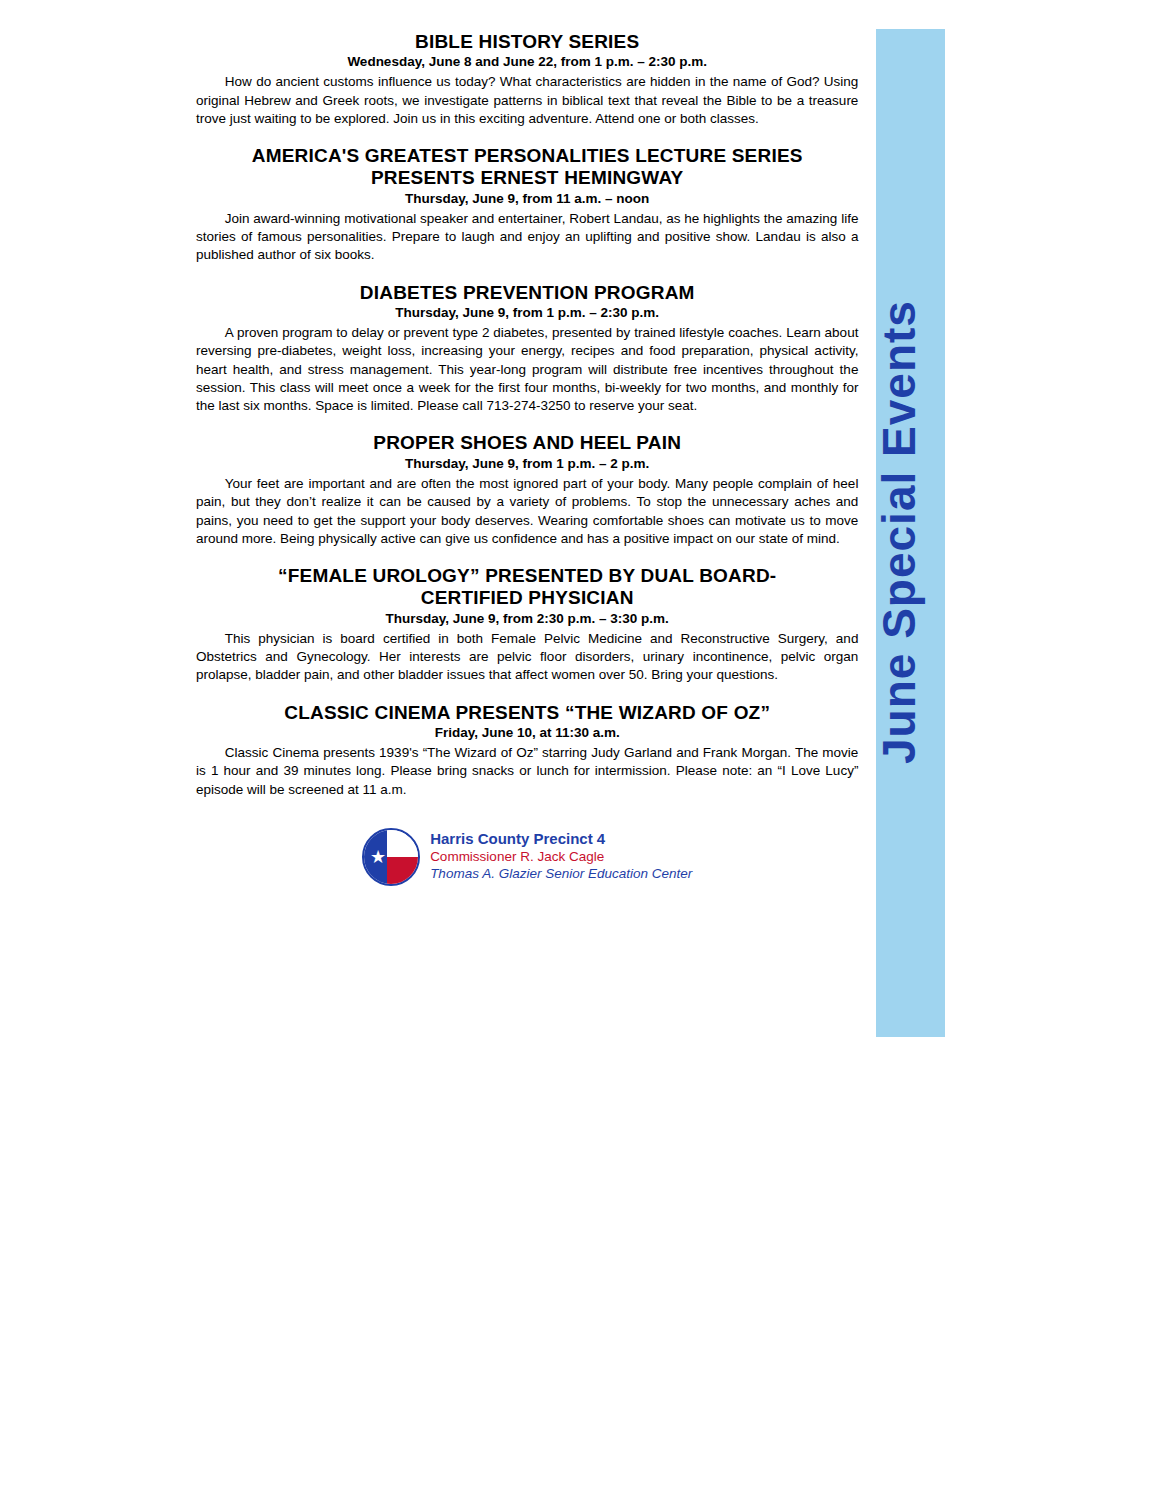BIBLE HISTORY SERIES
Wednesday, June 8 and June 22, from 1 p.m. – 2:30 p.m.
How do ancient customs influence us today? What characteristics are hidden in the name of God? Using original Hebrew and Greek roots, we investigate patterns in biblical text that reveal the Bible to be a treasure trove just waiting to be explored. Join us in this exciting adventure. Attend one or both classes.
AMERICA'S GREATEST PERSONALITIES LECTURE SERIES
PRESENTS ERNEST HEMINGWAY
Thursday, June 9, from 11 a.m. – noon
Join award-winning motivational speaker and entertainer, Robert Landau, as he highlights the amazing life stories of famous personalities. Prepare to laugh and enjoy an uplifting and positive show. Landau is also a published author of six books.
DIABETES PREVENTION PROGRAM
Thursday, June 9, from 1 p.m. – 2:30 p.m.
A proven program to delay or prevent type 2 diabetes, presented by trained lifestyle coaches. Learn about reversing pre-diabetes, weight loss, increasing your energy, recipes and food preparation, physical activity, heart health, and stress management. This year-long program will distribute free incentives throughout the session. This class will meet once a week for the first four months, bi-weekly for two months, and monthly for the last six months. Space is limited. Please call 713-274-3250 to reserve your seat.
PROPER SHOES AND HEEL PAIN
Thursday, June 9, from 1 p.m. – 2 p.m.
Your feet are important and are often the most ignored part of your body. Many people complain of heel pain, but they don’t realize it can be caused by a variety of problems. To stop the unnecessary aches and pains, you need to get the support your body deserves. Wearing comfortable shoes can motivate us to move around more. Being physically active can give us confidence and has a positive impact on our state of mind.
“FEMALE UROLOGY” PRESENTED BY DUAL BOARD-
CERTIFIED PHYSICIAN
Thursday, June 9, from 2:30 p.m. – 3:30 p.m.
This physician is board certified in both Female Pelvic Medicine and Reconstructive Surgery, and Obstetrics and Gynecology. Her interests are pelvic floor disorders, urinary incontinence, pelvic organ prolapse, bladder pain, and other bladder issues that affect women over 50. Bring your questions.
CLASSIC CINEMA PRESENTS “THE WIZARD OF OZ”
Friday, June 10, at 11:30 a.m.
Classic Cinema presents 1939's “The Wizard of Oz” starring Judy Garland and Frank Morgan. The movie is 1 hour and 39 minutes long. Please bring snacks or lunch for intermission. Please note: an “I Love Lucy” episode will be screened at 11 a.m.
★
Harris County Precinct 4
Commissioner R. Jack Cagle
Thomas A. Glazier Senior Education Center
June Special Events